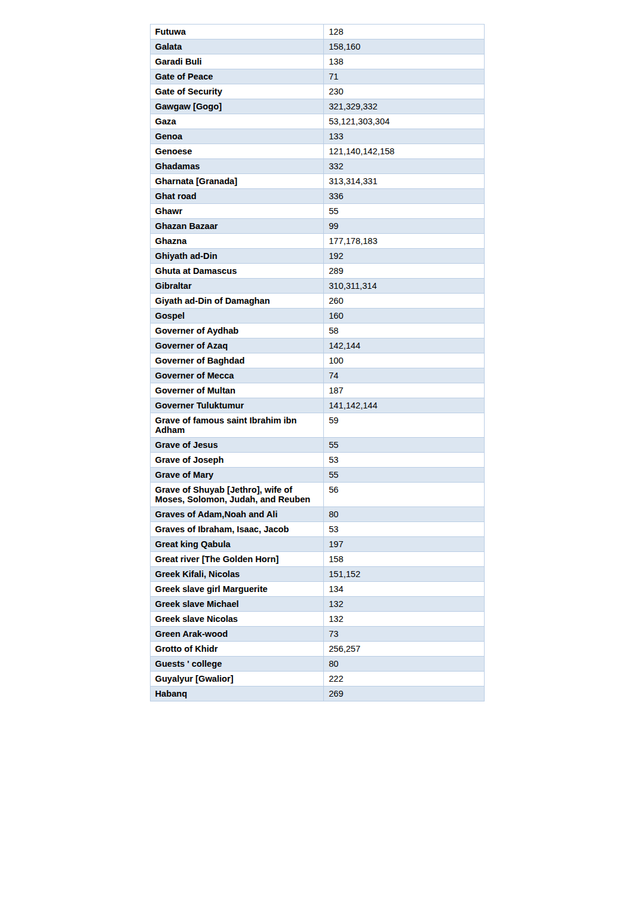| Futuwa | 128 |
| Galata | 158,160 |
| Garadi Buli | 138 |
| Gate of Peace | 71 |
| Gate of Security | 230 |
| Gawgaw [Gogo] | 321,329,332 |
| Gaza | 53,121,303,304 |
| Genoa | 133 |
| Genoese | 121,140,142,158 |
| Ghadamas | 332 |
| Gharnata [Granada] | 313,314,331 |
| Ghat road | 336 |
| Ghawr | 55 |
| Ghazan Bazaar | 99 |
| Ghazna | 177,178,183 |
| Ghiyath ad-Din | 192 |
| Ghuta at Damascus | 289 |
| Gibraltar | 310,311,314 |
| Giyath ad-Din of Damaghan | 260 |
| Gospel | 160 |
| Governer of Aydhab | 58 |
| Governer of Azaq | 142,144 |
| Governer of Baghdad | 100 |
| Governer of Mecca | 74 |
| Governer of Multan | 187 |
| Governer Tuluktumur | 141,142,144 |
| Grave of famous saint Ibrahim ibn Adham | 59 |
| Grave of Jesus | 55 |
| Grave of Joseph | 53 |
| Grave of Mary | 55 |
| Grave of Shuyab [Jethro], wife of Moses, Solomon, Judah, and Reuben | 56 |
| Graves of Adam,Noah and Ali | 80 |
| Graves of Ibraham, Isaac, Jacob | 53 |
| Great king Qabula | 197 |
| Great river [The Golden Horn] | 158 |
| Greek Kifali, Nicolas | 151,152 |
| Greek slave girl Marguerite | 134 |
| Greek slave Michael | 132 |
| Greek slave Nicolas | 132 |
| Green Arak-wood | 73 |
| Grotto of Khidr | 256,257 |
| Guests ' college | 80 |
| Guyalyur [Gwalior] | 222 |
| Habanq | 269 |